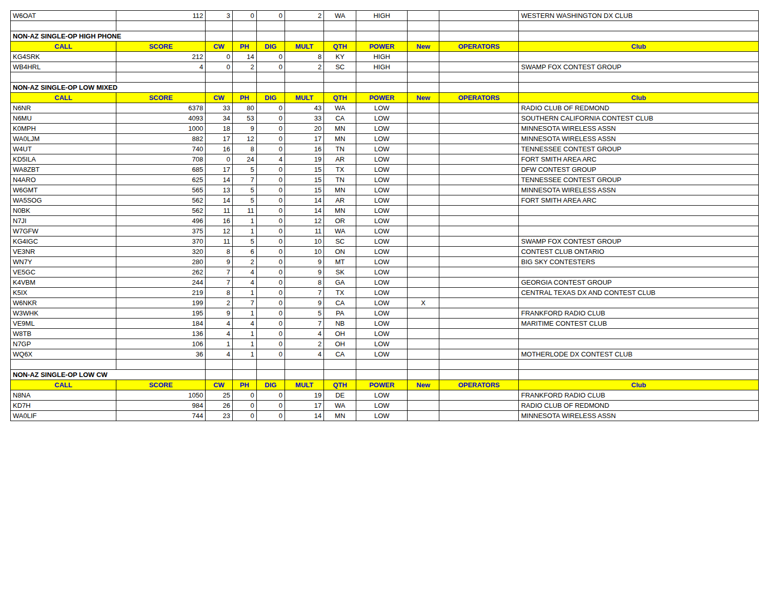| W6OAT | 112 | 3 | 0 | 0 | 2 | WA | HIGH | | | WESTERN WASHINGTON DX CLUB |
| NON-AZ SINGLE-OP HIGH PHONE | | | | | | | | | |
| CALL | SCORE | CW | PH | DIG | MULT | QTH | POWER | New | OPERATORS | Club |
| KG4SRK | 212 | 0 | 14 | 0 | 8 | KY | HIGH | | | |
| WB4HRL | 4 | 0 | 2 | 0 | 2 | SC | HIGH | | | SWAMP FOX CONTEST GROUP |
| NON-AZ SINGLE-OP LOW MIXED | | | | | | | | | |
| CALL | SCORE | CW | PH | DIG | MULT | QTH | POWER | New | OPERATORS | Club |
| N6NR | 6378 | 33 | 80 | 0 | 43 | WA | LOW | | | RADIO CLUB OF REDMOND |
| N6MU | 4093 | 34 | 53 | 0 | 33 | CA | LOW | | | SOUTHERN CALIFORNIA CONTEST CLUB |
| K0MPH | 1000 | 18 | 9 | 0 | 20 | MN | LOW | | | MINNESOTA WIRELESS ASSN |
| WA0LJM | 882 | 17 | 12 | 0 | 17 | MN | LOW | | | MINNESOTA WIRELESS ASSN |
| W4UT | 740 | 16 | 8 | 0 | 16 | TN | LOW | | | TENNESSEE CONTEST GROUP |
| KD5ILA | 708 | 0 | 24 | 4 | 19 | AR | LOW | | | FORT SMITH AREA ARC |
| WA8ZBT | 685 | 17 | 5 | 0 | 15 | TX | LOW | | | DFW CONTEST GROUP |
| N4ARO | 625 | 14 | 7 | 0 | 15 | TN | LOW | | | TENNESSEE CONTEST GROUP |
| W6GMT | 565 | 13 | 5 | 0 | 15 | MN | LOW | | | MINNESOTA WIRELESS ASSN |
| WA5SOG | 562 | 14 | 5 | 0 | 14 | AR | LOW | | | FORT SMITH AREA ARC |
| N0BK | 562 | 11 | 11 | 0 | 14 | MN | LOW | | | |
| N7JI | 496 | 16 | 1 | 0 | 12 | OR | LOW | | | |
| W7GFW | 375 | 12 | 1 | 0 | 11 | WA | LOW | | | |
| KG4IGC | 370 | 11 | 5 | 0 | 10 | SC | LOW | | | SWAMP FOX CONTEST GROUP |
| VE3NR | 320 | 8 | 6 | 0 | 10 | ON | LOW | | | CONTEST CLUB ONTARIO |
| WN7Y | 280 | 9 | 2 | 0 | 9 | MT | LOW | | | BIG SKY CONTESTERS |
| VE5GC | 262 | 7 | 4 | 0 | 9 | SK | LOW | | | |
| K4VBM | 244 | 7 | 4 | 0 | 8 | GA | LOW | | | GEORGIA CONTEST GROUP |
| K5IX | 219 | 8 | 1 | 0 | 7 | TX | LOW | | | CENTRAL TEXAS DX AND CONTEST CLUB |
| W6NKR | 199 | 2 | 7 | 0 | 9 | CA | LOW | X | | |
| W3WHK | 195 | 9 | 1 | 0 | 5 | PA | LOW | | | FRANKFORD RADIO CLUB |
| VE9ML | 184 | 4 | 4 | 0 | 7 | NB | LOW | | | MARITIME CONTEST CLUB |
| W8TB | 136 | 4 | 1 | 0 | 4 | OH | LOW | | | |
| N7GP | 106 | 1 | 1 | 0 | 2 | OH | LOW | | | |
| WQ6X | 36 | 4 | 1 | 0 | 4 | CA | LOW | | | MOTHERLODE DX CONTEST CLUB |
| NON-AZ SINGLE-OP LOW CW | | | | | | | | | |
| CALL | SCORE | CW | PH | DIG | MULT | QTH | POWER | New | OPERATORS | Club |
| N8NA | 1050 | 25 | 0 | 0 | 19 | DE | LOW | | | FRANKFORD RADIO CLUB |
| KD7H | 984 | 26 | 0 | 0 | 17 | WA | LOW | | | RADIO CLUB OF REDMOND |
| WA0LIF | 744 | 23 | 0 | 0 | 14 | MN | LOW | | | MINNESOTA WIRELESS ASSN |